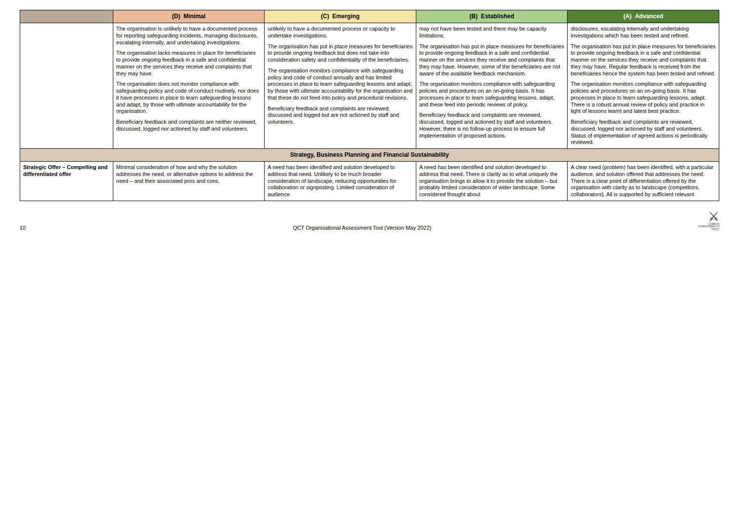| | (D) Minimal | (C) Emerging | (B) Established | (A) Advanced |
| --- | --- | --- | --- | --- |
| | The organisation is unlikely to have a documented process for reporting safeguarding incidents, managing disclosures, escalating internally, and undertaking investigations. The organisation lacks measures in place for beneficiaries to provide ongoing feedback in a safe and confidential manner on the services they receive and complaints that they may have. The organisation does not monitor compliance with safeguarding policy and code of conduct routinely, nor does it have processes in place to learn safeguarding lessons and adapt, by those with ultimate accountability for the organisation. Beneficiary feedback and complaints are neither reviewed, discussed, logged nor actioned by staff and volunteers. | unlikely to have a documented process or capacity to undertake investigations. The organisation has put in place measures for beneficiaries to provide ongoing feedback but does not take into consideration safety and confidentiality of the beneficiaries. The organisation monitors compliance with safeguarding policy and code of conduct annually and has limited processes in place to learn safeguarding lessons and adapt, by those with ultimate accountability for the organisation and that these do not feed into policy and procedural revisions. Beneficiary feedback and complaints are reviewed, discussed and logged but are not actioned by staff and volunteers. | may not have been tested and there may be capacity limitations. The organisation has put in place measures for beneficiaries to provide ongoing feedback in a safe and confidential manner on the services they receive and complaints that they may have. However, some of the beneficiaries are not aware of the available feedback mechanism. The organisation monitors compliance with safeguarding policies and procedures on an on-going basis. It has processes in place to learn safeguarding lessons, adapt, and these feed into periodic reviews of policy. Beneficiary feedback and complaints are reviewed, discussed, logged and actioned by staff and volunteers. However, there is no follow-up process to ensure full implementation of proposed actions. | disclosures, escalating internally and undertaking investigations which has been tested and refined. The organisation has put in place measures for beneficiaries to provide ongoing feedback in a safe and confidential manner on the services they receive and complaints that they may have. Regular feedback is received from the beneficiaries hence the system has been tested and refined. The organisation monitors compliance with safeguarding policies and procedures on an on-going basis. It has processes in place to learn safeguarding lessons, adapt. There is a robust annual review of policy and practice in light of lessons learnt and latest best practice. Beneficiary feedback and complaints are reviewed, discussed, logged nor actioned by staff and volunteers. Status of implementation of agreed actions is periodically reviewed. |
| Strategy, Business Planning and Financial Sustainability |
| Strategic Offer – Compelling and differentiated offer | Minimal consideration of how and why the solution addresses the need, or alternative options to address the need – and their associated pros and cons. | A need has been identified and solution developed to address that need. Unlikely to be much broader consideration of landscape, reducing opportunities for collaboration or signposting. Limited consideration of audience | A need has been identified and solution developed to address that need. There is clarity as to what uniquely the organisation brings to allow it to provide the solution – but probably limited consideration of wider landscape. Some considered thought about | A clear need (problem) has been identified, with a particular audience, and solution offered that addresses the need. There is a clear point of differentiation offered by the organisation with clarity as to landscape (competitors, collaborators). All is supported by sufficient relevant |
10
QCT Organisational Assessment Tool (Version May 2022)
⚔
QUEEN'S
COMMONWEALTH
TRUST